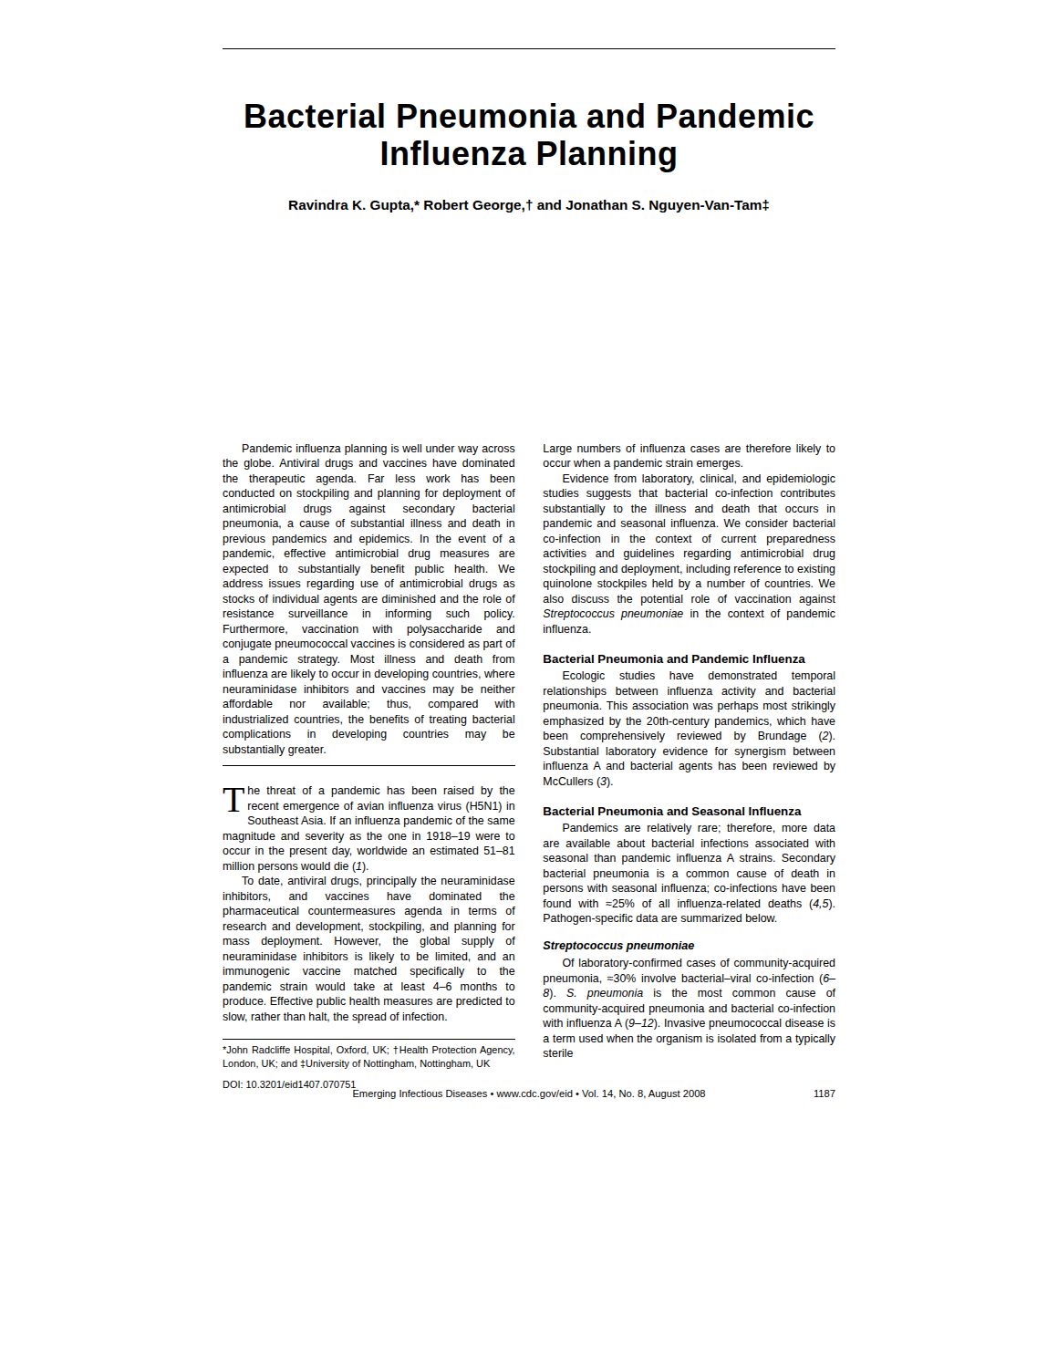Bacterial Pneumonia and Pandemic
Influenza Planning
Ravindra K. Gupta,* Robert George,† and Jonathan S. Nguyen-Van-Tam‡
Pandemic influenza planning is well under way across the globe. Antiviral drugs and vaccines have dominated the therapeutic agenda. Far less work has been conducted on stockpiling and planning for deployment of antimicrobial drugs against secondary bacterial pneumonia, a cause of substantial illness and death in previous pandemics and epidemics. In the event of a pandemic, effective antimicrobial drug measures are expected to substantially benefit public health. We address issues regarding use of antimicrobial drugs as stocks of individual agents are diminished and the role of resistance surveillance in informing such policy. Furthermore, vaccination with polysaccharide and conjugate pneumococcal vaccines is considered as part of a pandemic strategy. Most illness and death from influenza are likely to occur in developing countries, where neuraminidase inhibitors and vaccines may be neither affordable nor available; thus, compared with industrialized countries, the benefits of treating bacterial complications in developing countries may be substantially greater.
The threat of a pandemic has been raised by the recent emergence of avian influenza virus (H5N1) in Southeast Asia. If an influenza pandemic of the same magnitude and severity as the one in 1918–19 were to occur in the present day, worldwide an estimated 51–81 million persons would die (1).
To date, antiviral drugs, principally the neuraminidase inhibitors, and vaccines have dominated the pharmaceutical countermeasures agenda in terms of research and development, stockpiling, and planning for mass deployment. However, the global supply of neuraminidase inhibitors is likely to be limited, and an immunogenic vaccine matched specifically to the pandemic strain would take at least 4–6 months to produce. Effective public health measures are predicted to slow, rather than halt, the spread of infection.
*John Radcliffe Hospital, Oxford, UK; †Health Protection Agency, London, UK; and ‡University of Nottingham, Nottingham, UK
DOI: 10.3201/eid1407.070751
Large numbers of influenza cases are therefore likely to occur when a pandemic strain emerges.
Evidence from laboratory, clinical, and epidemiologic studies suggests that bacterial co-infection contributes substantially to the illness and death that occurs in pandemic and seasonal influenza. We consider bacterial co-infection in the context of current preparedness activities and guidelines regarding antimicrobial drug stockpiling and deployment, including reference to existing quinolone stockpiles held by a number of countries. We also discuss the potential role of vaccination against Streptococcus pneumoniae in the context of pandemic influenza.
Bacterial Pneumonia and Pandemic Influenza
Ecologic studies have demonstrated temporal relationships between influenza activity and bacterial pneumonia. This association was perhaps most strikingly emphasized by the 20th-century pandemics, which have been comprehensively reviewed by Brundage (2). Substantial laboratory evidence for synergism between influenza A and bacterial agents has been reviewed by McCullers (3).
Bacterial Pneumonia and Seasonal Influenza
Pandemics are relatively rare; therefore, more data are available about bacterial infections associated with seasonal than pandemic influenza A strains. Secondary bacterial pneumonia is a common cause of death in persons with seasonal influenza; co-infections have been found with ≈25% of all influenza-related deaths (4,5). Pathogen-specific data are summarized below.
Streptococcus pneumoniae
Of laboratory-confirmed cases of community-acquired pneumonia, ≈30% involve bacterial–viral co-infection (6–8). S. pneumonia is the most common cause of community-acquired pneumonia and bacterial co-infection with influenza A (9–12). Invasive pneumococcal disease is a term used when the organism is isolated from a typically sterile
Emerging Infectious Diseases • www.cdc.gov/eid • Vol. 14, No. 8, August 2008
1187